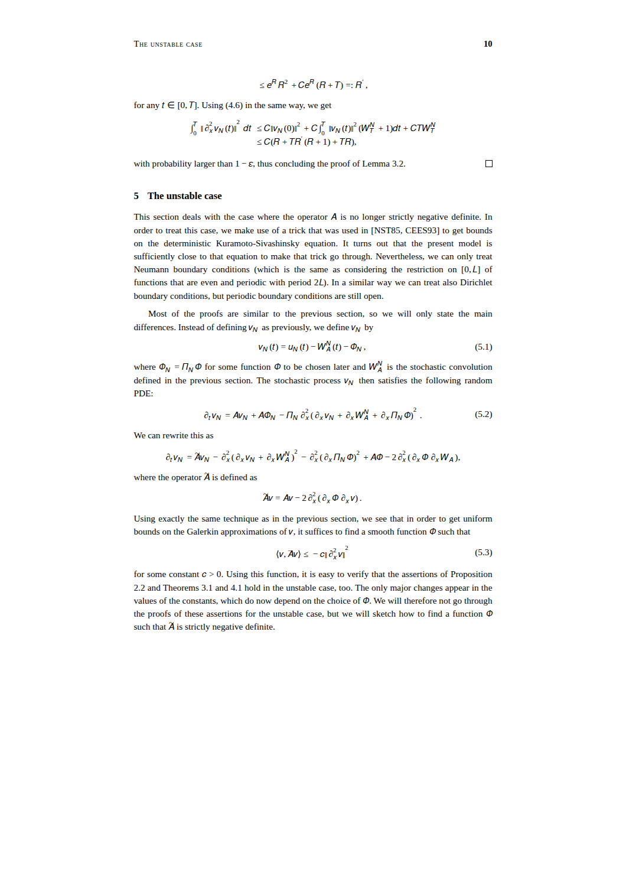The unstable case 10
≤ eR R2 + C eR (R+T) =: R′ ,
for any t∈[0,T]. Using (4.6) in the same way, we get
∫0T ‖∂x2vN(t)‖2 dt
≤ C ‖vN(0)‖2 + C ∫0T ‖vN(t)‖2 (WTN+1) dt + CTWTN
≤ C ( R+TR′(R+1)+TR ) ,
with probability larger than 1−ε, thus concluding the proof of Lemma 3.2.
5 The unstable case
This section deals with the case where the operator A is no longer strictly negative definite. In order to treat this case, we make use of a trick that was used in [NST85, CEES93] to get bounds on the deterministic Kuramoto-Sivashinsky equation. It turns out that the present model is sufficiently close to that equation to make that trick go through. Nevertheless, we can only treat Neumann boundary conditions (which is the same as considering the restriction on [0,L] of functions that are even and periodic with period 2L). In a similar way we can treat also Dirichlet boundary conditions, but periodic boundary conditions are still open.
Most of the proofs are similar to the previous section, so we will only state the main differences. Instead of defining vN as previously, we define vN by
vN(t) = uN(t) − WAN(t) − ΦN ,
(5.1)
where ΦN=ΠNΦ for some function Φ to be chosen later and WAN is the stochastic convolution defined in the previous section. The stochastic process vN then satisfies the following random PDE:
∂tvN = AvN + AΦN − ΠN ∂x2 ( ∂xvN + ∂xWAN + ∂xΠNΦ ) 2 .
(5.2)
We can rewrite this as
∂tvN = A~vN − ∂x2 ( ∂xvN + ∂xWAN ) 2 − ∂x2 ( ∂xΠNΦ ) 2 + AΦ − 2 ∂x2 ( ∂xΦ ∂xWA ) ,
where the operator A~ is defined as
A~v = Av − 2 ∂x2 ( ∂xΦ ∂xv ) .
Using exactly the same technique as in the previous section, we see that in order to get uniform bounds on the Galerkin approximations of v, it suffices to find a smooth function Φ such that
⟨v,A¯v⟩ ≤ −c ‖∂x2v‖2
(5.3)
for some constant c>0. Using this function, it is easy to verify that the assertions of Proposition 2.2 and Theorems 3.1 and 4.1 hold in the unstable case, too. The only major changes appear in the values of the constants, which do now depend on the choice of Φ. We will therefore not go through the proofs of these assertions for the unstable case, but we will sketch how to find a function Φ such that A~ is strictly negative definite.